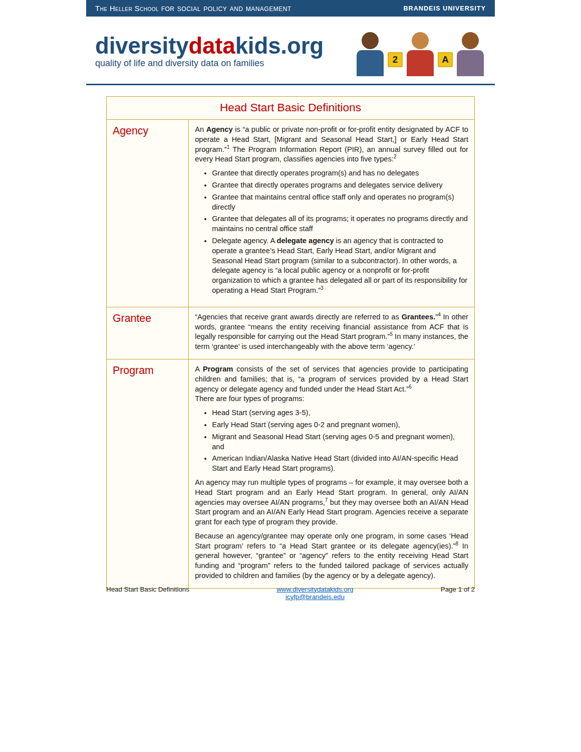The Heller School for social policy and management
BRANDEIS UNIVERSITY
diversitydatakids.org
quality of life and diversity data on families
2
A
Head Start Basic Definitions
| Agency | An Agency is “a public or private non-profit or for-profit entity designated by ACF to operate a Head Start, [Migrant and Seasonal Head Start,] or Early Head Start program.” 1 The Program Information Report (PIR), an annual survey filled out for every Head Start program, classifies agencies into five types: 2 Grantee that directly operates program(s) and has no delegates Grantee that directly operates programs and delegates service delivery Grantee that maintains central office staff only and operates no program(s) directly Grantee that delegates all of its programs; it operates no programs directly and maintains no central office staff Delegate agency. A delegate agency is an agency that is contracted to operate a grantee’s Head Start, Early Head Start, and/or Migrant and Seasonal Head Start program (similar to a subcontractor). In other words, a delegate agency is “a local public agency or a nonprofit or for-profit organization to which a grantee has delegated all or part of its responsibility for operating a Head Start Program.” 3 |
| Grantee | “Agencies that receive grant awards directly are referred to as Grantees. ” 4 In other words, grantee “means the entity receiving financial assistance from ACF that is legally responsible for carrying out the Head Start program.” 5 In many instances, the term ‘grantee’ is used interchangeably with the above term ‘agency.’ |
| Program | A Program consists of the set of services that agencies provide to participating children and families; that is, “a program of services provided by a Head Start agency or delegate agency and funded under the Head Start Act.” 6 There are four types of programs: Head Start (serving ages 3-5), Early Head Start (serving ages 0-2 and pregnant women), Migrant and Seasonal Head Start (serving ages 0-5 and pregnant women), and American Indian/Alaska Native Head Start (divided into AI/AN-specific Head Start and Early Head Start programs). An agency may run multiple types of programs – for example, it may oversee both a Head Start program and an Early Head Start program. In general, only AI/AN agencies may oversee AI/AN programs, 7 but they may oversee both an AI/AN Head Start program and an AI/AN Early Head Start program. Agencies receive a separate grant for each type of program they provide. Because an agency/grantee may operate only one program, in some cases ‘Head Start program’ refers to “a Head Start grantee or its delegate agency(ies).” 8 In general however, “grantee” or “agency” refers to the entity receiving Head Start funding and “program” refers to the funded tailored package of services actually provided to children and families (by the agency or by a delegate agency). |
Head Start Basic Definitions
www.diversitydatakids.org
icyfp@brandeis.edu
Page 1 of 2